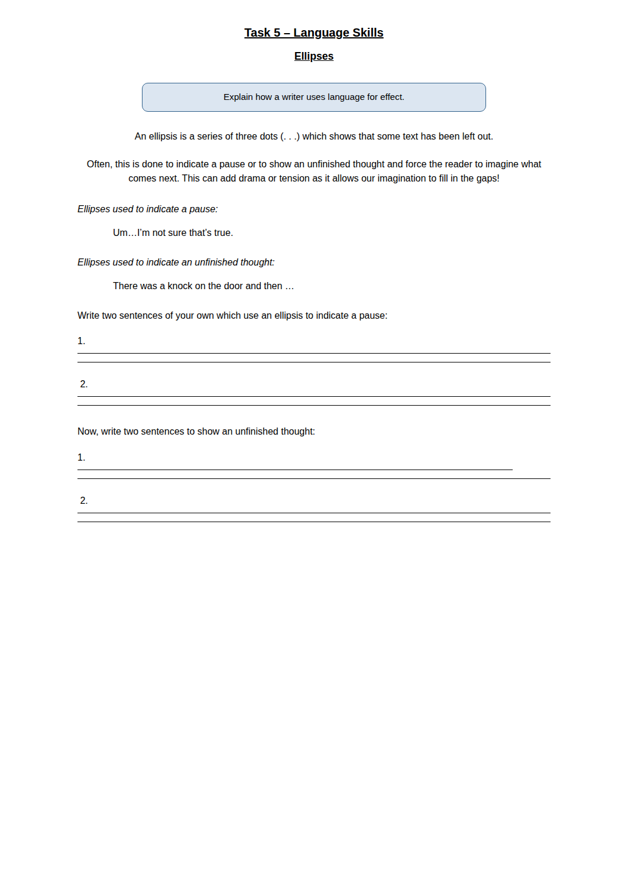Task 5 – Language Skills
Ellipses
Explain how a writer uses language for effect.
An ellipsis is a series of three dots (. . .) which shows that some text has been left out.
Often, this is done to indicate a pause or to show an unfinished thought and force the reader to imagine what comes next. This can add drama or tension as it allows our imagination to fill in the gaps!
Ellipses used to indicate a pause:
Um…I’m not sure that’s true.
Ellipses used to indicate an unfinished thought:
There was a knock on the door and then …
Write two sentences of your own which use an ellipsis to indicate a pause:
1.
2.
Now, write two sentences to show an unfinished thought:
1.
2.